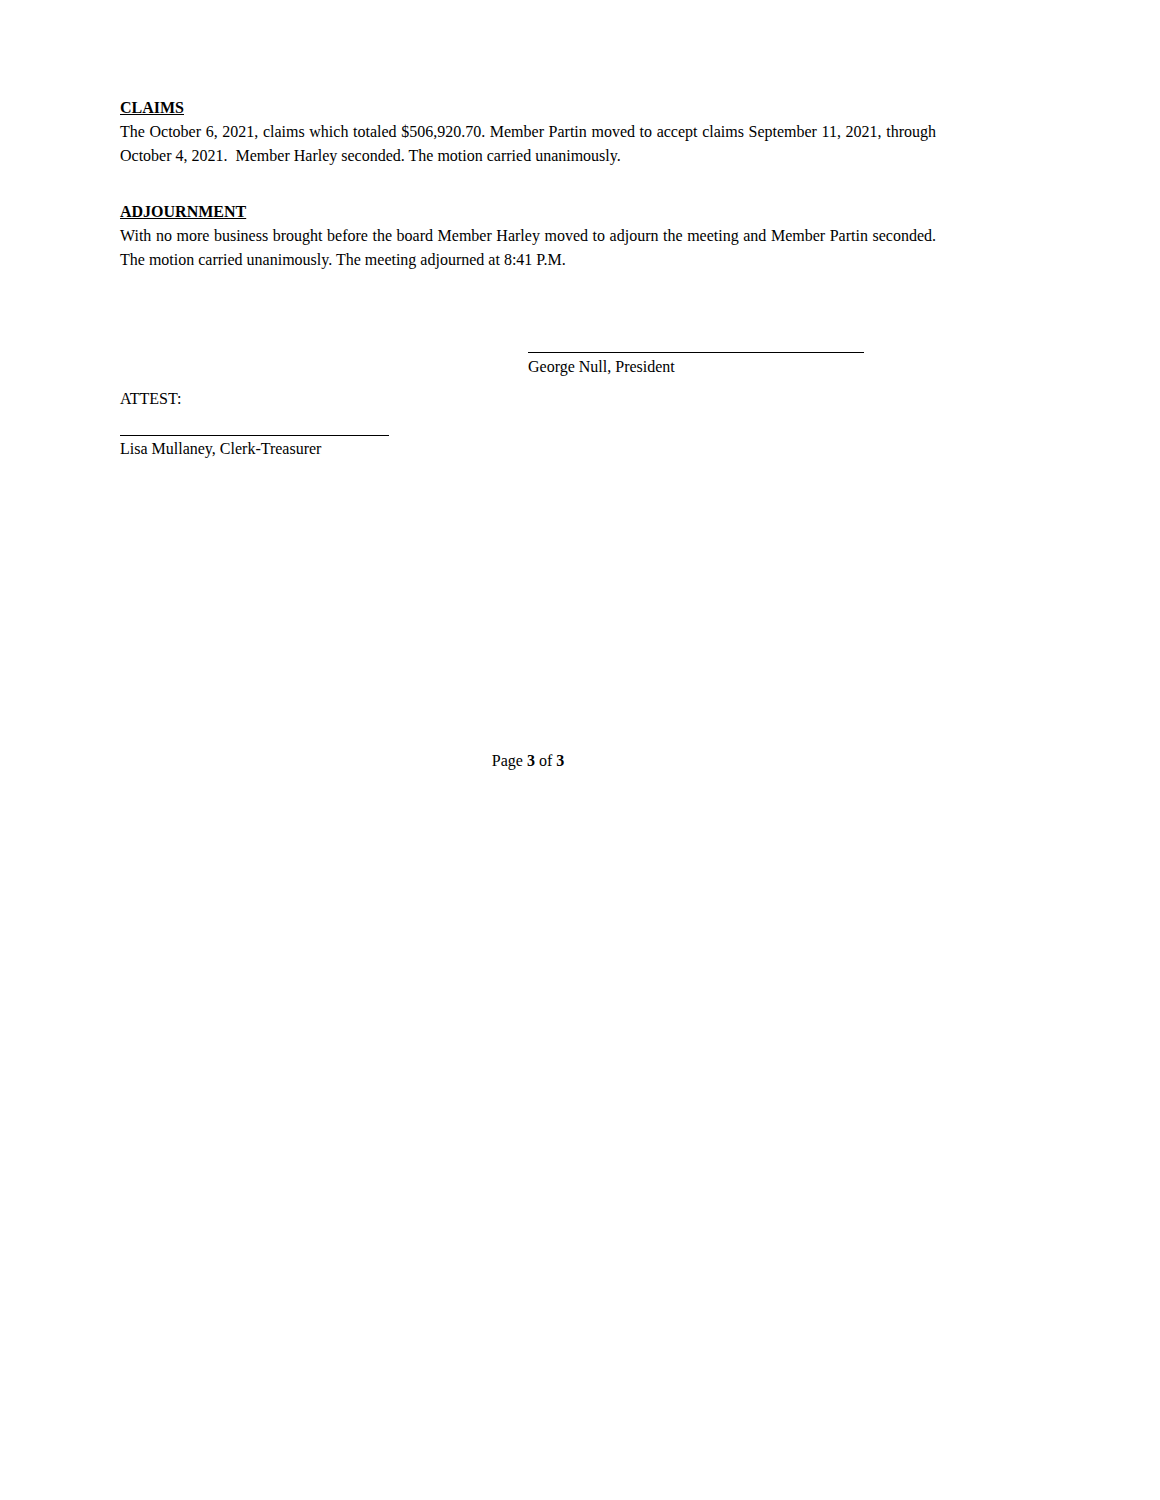CLAIMS
The October 6, 2021, claims which totaled $506,920.70. Member Partin moved to accept claims September 11, 2021, through October 4, 2021. Member Harley seconded. The motion carried unanimously.
ADJOURNMENT
With no more business brought before the board Member Harley moved to adjourn the meeting and Member Partin seconded. The motion carried unanimously. The meeting adjourned at 8:41 P.M.
George Null, President
ATTEST:
Lisa Mullaney, Clerk-Treasurer
Page 3 of 3